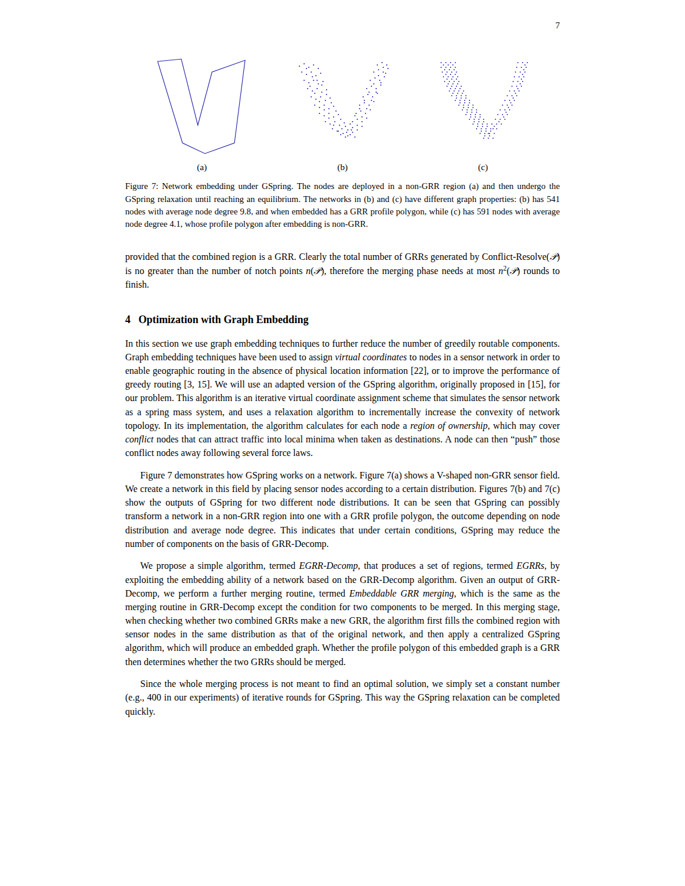7
(a)
(b)
(c)
Figure 7: Network embedding under GSpring. The nodes are deployed in a non-GRR region (a) and then undergo the GSpring relaxation until reaching an equilibrium. The networks in (b) and (c) have different graph properties: (b) has 541 nodes with average node degree 9.8, and when embedded has a GRR profile polygon, while (c) has 591 nodes with average node degree 4.1, whose profile polygon after embedding is non-GRR.
provided that the combined region is a GRR. Clearly the total number of GRRs generated by Conflict-Resolve(𝒫) is no greater than the number of notch points n(𝒫), therefore the merging phase needs at most n2(𝒫) rounds to finish.
4 Optimization with Graph Embedding
In this section we use graph embedding techniques to further reduce the number of greedily routable components. Graph embedding techniques have been used to assign virtual coordinates to nodes in a sensor network in order to enable geographic routing in the absence of physical location information [22], or to improve the performance of greedy routing [3, 15]. We will use an adapted version of the GSpring algorithm, originally proposed in [15], for our problem. This algorithm is an iterative virtual coordinate assignment scheme that simulates the sensor network as a spring mass system, and uses a relaxation algorithm to incrementally increase the convexity of network topology. In its implementation, the algorithm calculates for each node a region of ownership, which may cover conflict nodes that can attract traffic into local minima when taken as destinations. A node can then “push” those conflict nodes away following several force laws.
Figure 7 demonstrates how GSpring works on a network. Figure 7(a) shows a V-shaped non-GRR sensor field. We create a network in this field by placing sensor nodes according to a certain distribution. Figures 7(b) and 7(c) show the outputs of GSpring for two different node distributions. It can be seen that GSpring can possibly transform a network in a non-GRR region into one with a GRR profile polygon, the outcome depending on node distribution and average node degree. This indicates that under certain conditions, GSpring may reduce the number of components on the basis of GRR-Decomp.
We propose a simple algorithm, termed EGRR-Decomp, that produces a set of regions, termed EGRRs, by exploiting the embedding ability of a network based on the GRR-Decomp algorithm. Given an output of GRR-Decomp, we perform a further merging routine, termed Embeddable GRR merging, which is the same as the merging routine in GRR-Decomp except the condition for two components to be merged. In this merging stage, when checking whether two combined GRRs make a new GRR, the algorithm first fills the combined region with sensor nodes in the same distribution as that of the original network, and then apply a centralized GSpring algorithm, which will produce an embedded graph. Whether the profile polygon of this embedded graph is a GRR then determines whether the two GRRs should be merged.
Since the whole merging process is not meant to find an optimal solution, we simply set a constant number (e.g., 400 in our experiments) of iterative rounds for GSpring. This way the GSpring relaxation can be completed quickly.